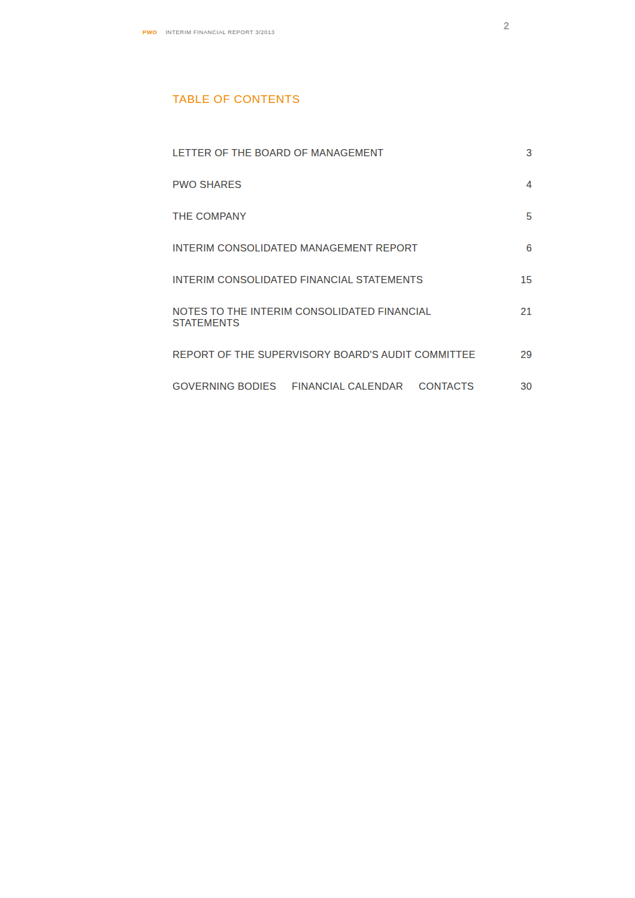PWOInterim Financial Report 3/2013
2
Table of Contents
| Letter of the Board of Management | 3 |
| PWO Shares | 4 |
| The Company | 5 |
| Interim Consolidated Management Report | 6 |
| Interim Consolidated Financial Statements | 15 |
| Notes to the Interim Consolidated Financial Statements | 21 |
| Report of the Supervisory Board's Audit Committee | 29 |
| Governing Bodies Financial Calendar Contacts | 30 |